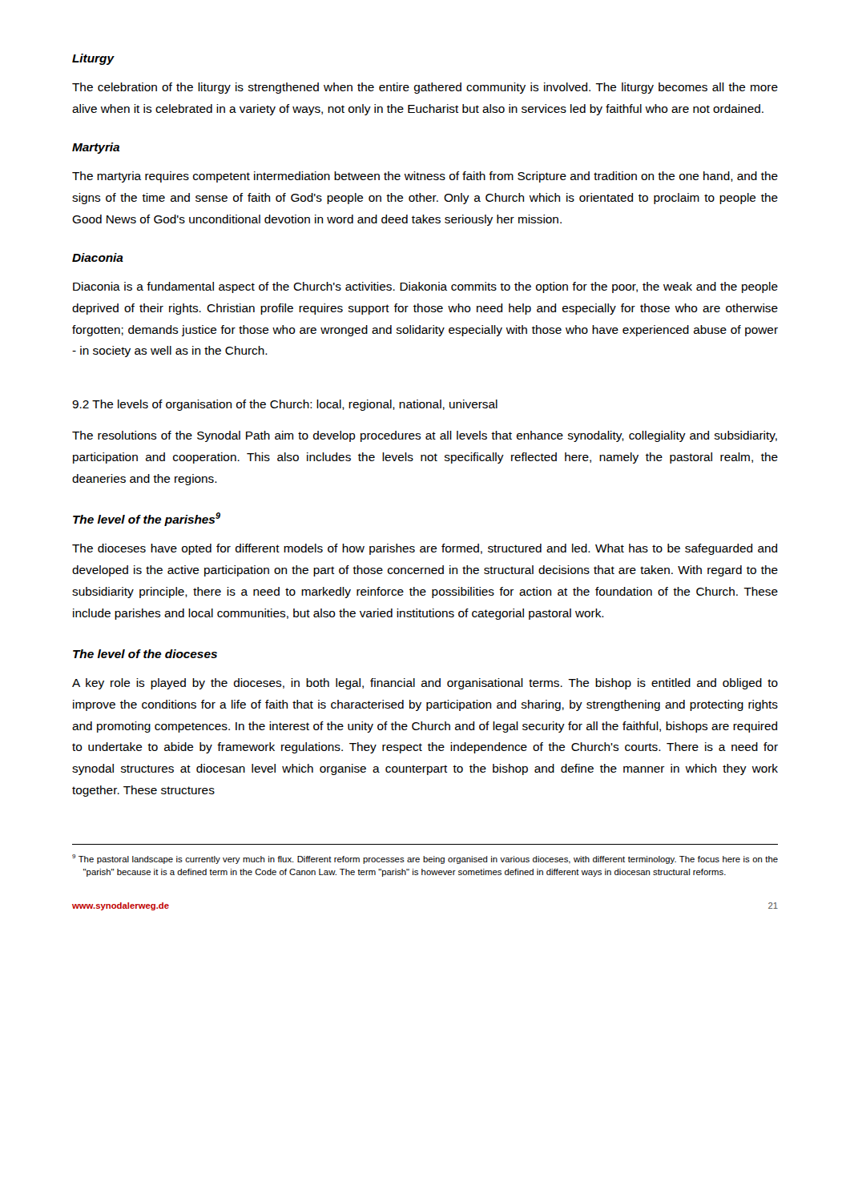Liturgy
The celebration of the liturgy is strengthened when the entire gathered community is involved. The liturgy becomes all the more alive when it is celebrated in a variety of ways, not only in the Eucharist but also in services led by faithful who are not ordained.
Martyria
The martyria requires competent intermediation between the witness of faith from Scripture and tradition on the one hand, and the signs of the time and sense of faith of God's people on the other. Only a Church which is orientated to proclaim to people the Good News of God's unconditional devotion in word and deed takes seriously her mission.
Diaconia
Diaconia is a fundamental aspect of the Church's activities. Diakonia commits to the option for the poor, the weak and the people deprived of their rights. Christian profile requires support for those who need help and especially for those who are otherwise forgotten; demands justice for those who are wronged and solidarity especially with those who have experienced abuse of power - in society as well as in the Church.
9.2 The levels of organisation of the Church: local, regional, national, universal
The resolutions of the Synodal Path aim to develop procedures at all levels that enhance synodality, collegiality and subsidiarity, participation and cooperation. This also includes the levels not specifically reflected here, namely the pastoral realm, the deaneries and the regions.
The level of the parishes9
The dioceses have opted for different models of how parishes are formed, structured and led. What has to be safeguarded and developed is the active participation on the part of those concerned in the structural decisions that are taken. With regard to the subsidiarity principle, there is a need to markedly reinforce the possibilities for action at the foundation of the Church. These include parishes and local communities, but also the varied institutions of categorial pastoral work.
The level of the dioceses
A key role is played by the dioceses, in both legal, financial and organisational terms. The bishop is entitled and obliged to improve the conditions for a life of faith that is characterised by participation and sharing, by strengthening and protecting rights and promoting competences. In the interest of the unity of the Church and of legal security for all the faithful, bishops are required to undertake to abide by framework regulations. They respect the independence of the Church's courts. There is a need for synodal structures at diocesan level which organise a counterpart to the bishop and define the manner in which they work together. These structures
9 The pastoral landscape is currently very much in flux. Different reform processes are being organised in various dioceses, with different terminology. The focus here is on the "parish" because it is a defined term in the Code of Canon Law. The term "parish" is however sometimes defined in different ways in diocesan structural reforms.
www.synodalerweg.de 21